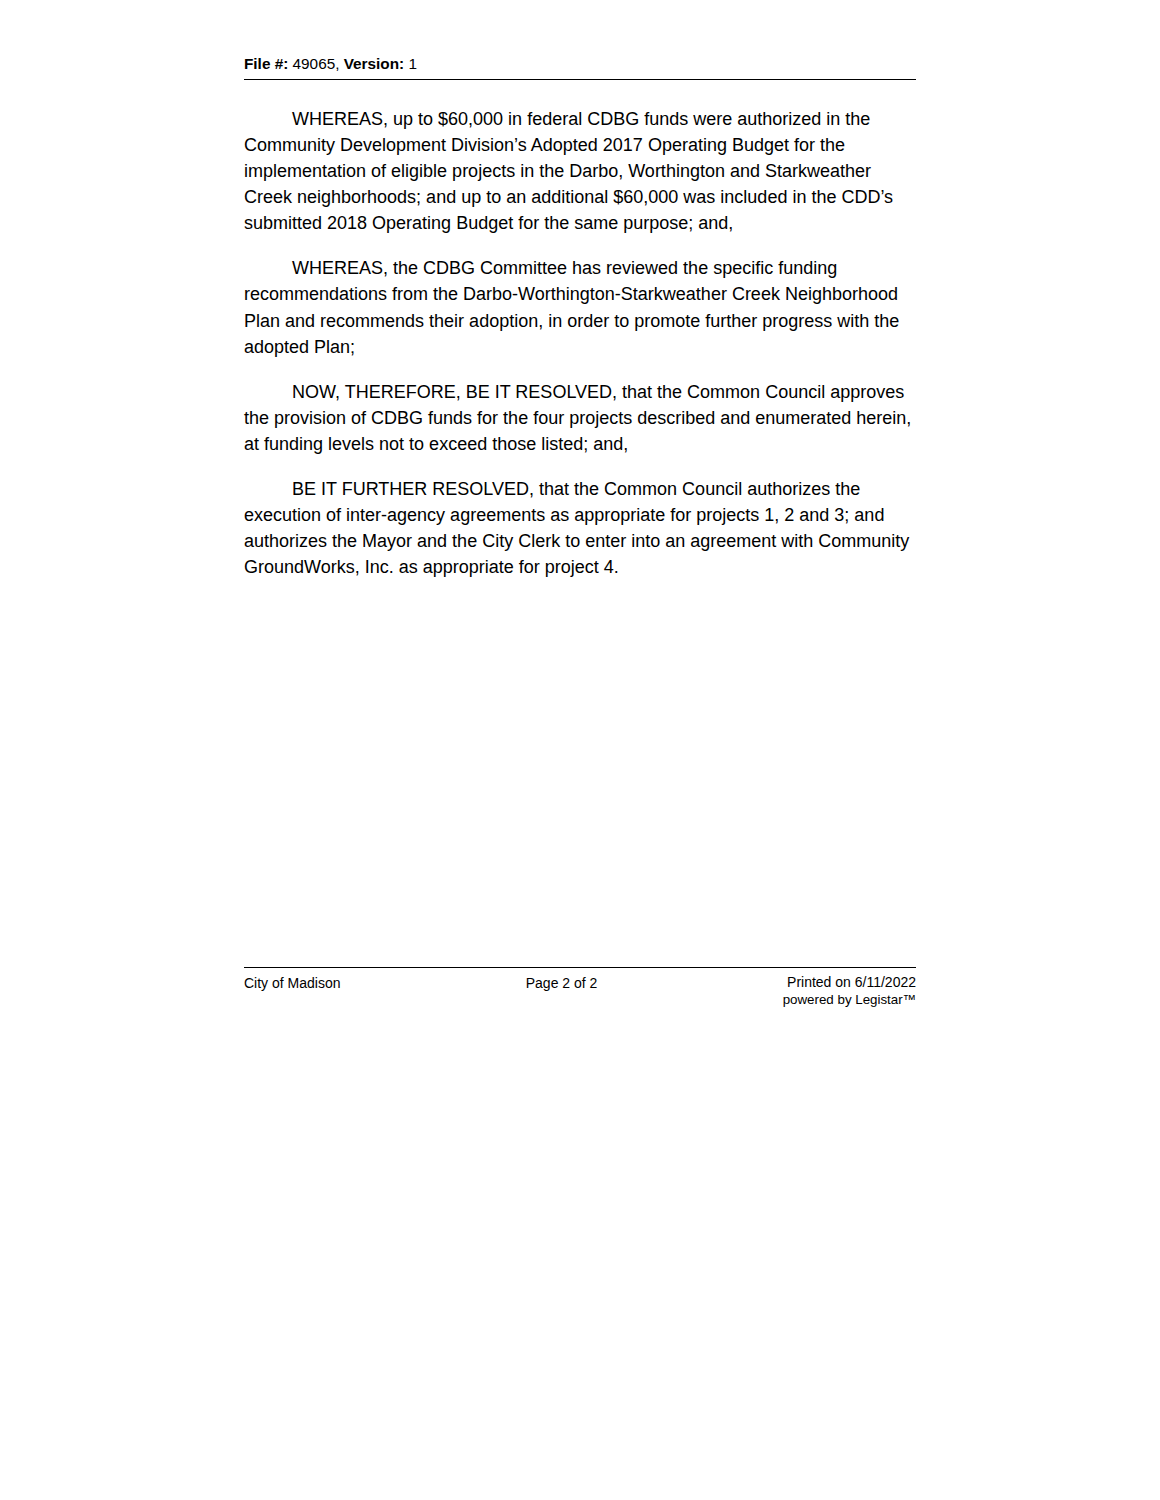File #: 49065, Version: 1
WHEREAS, up to $60,000 in federal CDBG funds were authorized in the Community Development Division’s Adopted 2017 Operating Budget for the implementation of eligible projects in the Darbo, Worthington and Starkweather Creek neighborhoods; and up to an additional $60,000 was included in the CDD’s submitted 2018 Operating Budget for the same purpose; and,
WHEREAS, the CDBG Committee has reviewed the specific funding recommendations from the Darbo-Worthington-Starkweather Creek Neighborhood Plan and recommends their adoption, in order to promote further progress with the adopted Plan;
NOW, THEREFORE, BE IT RESOLVED, that the Common Council approves the provision of CDBG funds for the four projects described and enumerated herein, at funding levels not to exceed those listed; and,
BE IT FURTHER RESOLVED, that the Common Council authorizes the execution of inter-agency agreements as appropriate for projects 1, 2 and 3; and authorizes the Mayor and the City Clerk to enter into an agreement with Community GroundWorks, Inc. as appropriate for project 4.
City of Madison
Page 2 of 2
Printed on 6/11/2022 powered by Legistar™